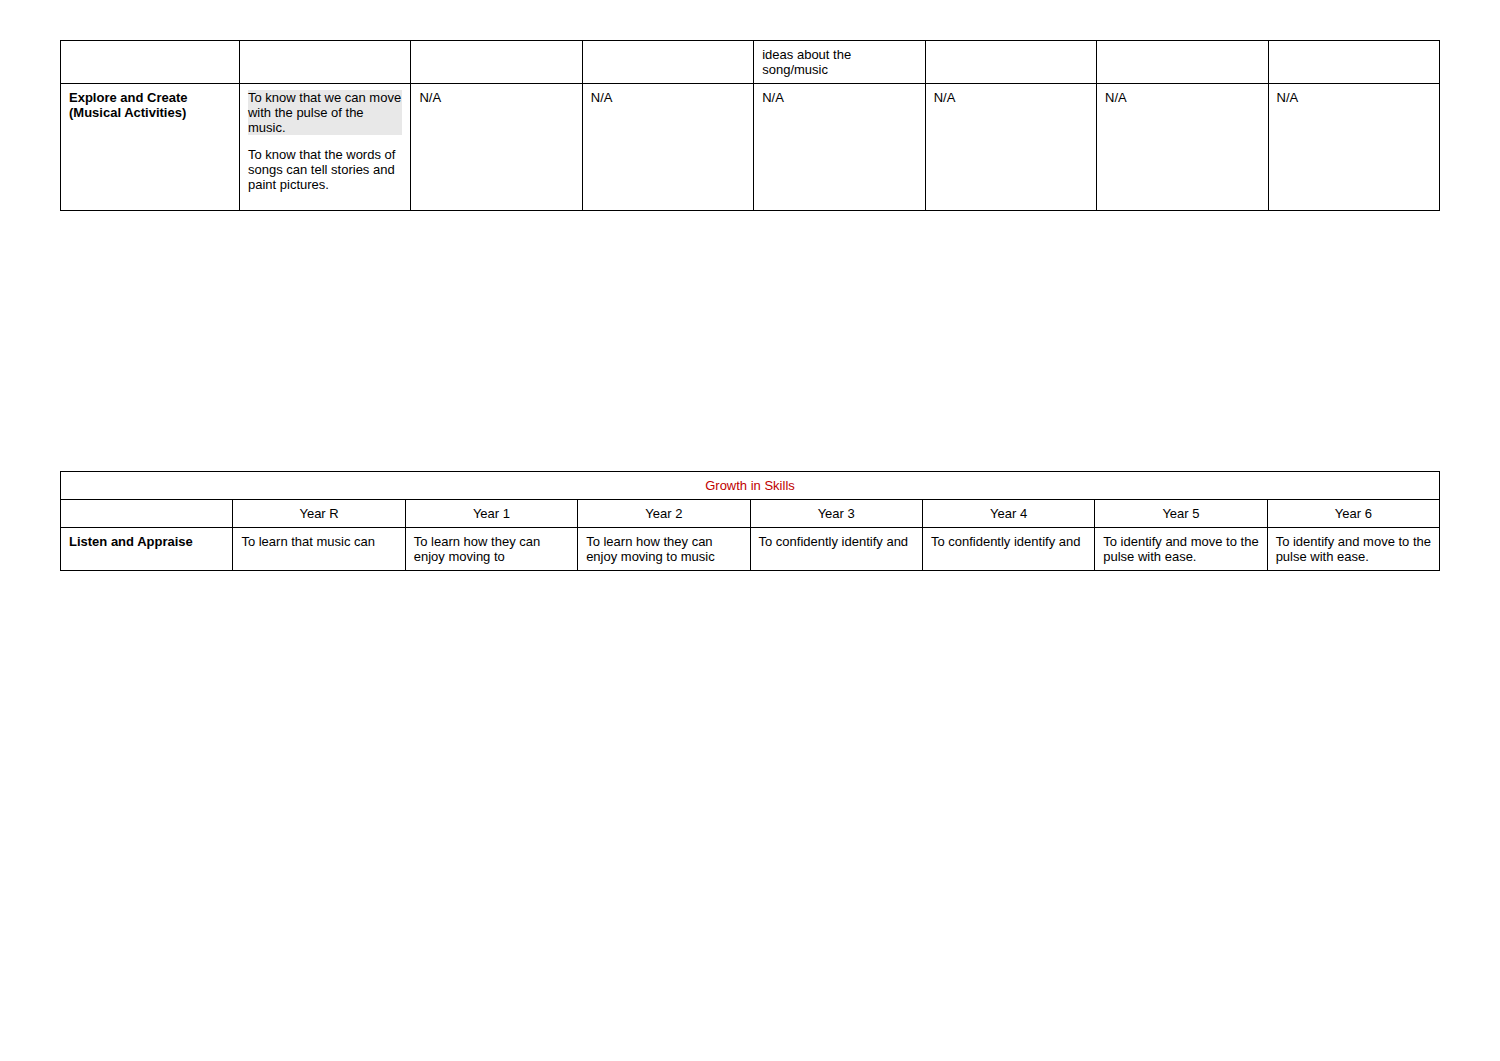| | | | | ideas about the song/music | | | |
| Explore and Create (Musical Activities) | To know that we can move with the pulse of the music. To know that the words of songs can tell stories and paint pictures. | N/A | N/A | N/A | N/A | N/A | N/A |
| Growth in Skills |
| | Year R | Year 1 | Year 2 | Year 3 | Year 4 | Year 5 | Year 6 |
| Listen and Appraise | To learn that music can | To learn how they can enjoy moving to | To learn how they can enjoy moving to music | To confidently identify and | To confidently identify and | To identify and move to the pulse with ease. | To identify and move to the pulse with ease. |